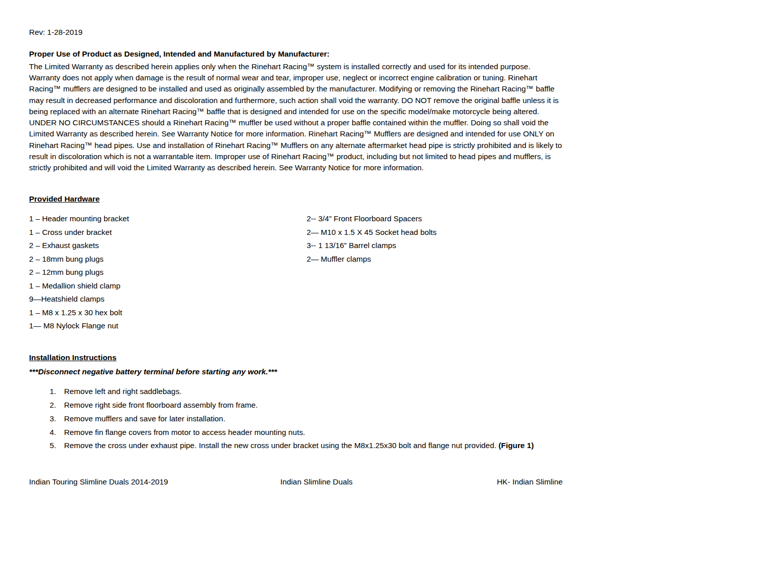Rev: 1-28-2019
Proper Use of Product as Designed, Intended and Manufactured by Manufacturer:
The Limited Warranty as described herein applies only when the Rinehart Racing™ system is installed correctly and used for its intended purpose. Warranty does not apply when damage is the result of normal wear and tear, improper use, neglect or incorrect engine calibration or tuning. Rinehart Racing™ mufflers are designed to be installed and used as originally assembled by the manufacturer. Modifying or removing the Rinehart Racing™ baffle may result in decreased performance and discoloration and furthermore, such action shall void the warranty. DO NOT remove the original baffle unless it is being replaced with an alternate Rinehart Racing™ baffle that is designed and intended for use on the specific model/make motorcycle being altered. UNDER NO CIRCUMSTANCES should a Rinehart Racing™ muffler be used without a proper baffle contained within the muffler. Doing so shall void the Limited Warranty as described herein. See Warranty Notice for more information. Rinehart Racing™ Mufflers are designed and intended for use ONLY on Rinehart Racing™ head pipes. Use and installation of Rinehart Racing™ Mufflers on any alternate aftermarket head pipe is strictly prohibited and is likely to result in discoloration which is not a warrantable item. Improper use of Rinehart Racing™ product, including but not limited to head pipes and mufflers, is strictly prohibited and will void the Limited Warranty as described herein. See Warranty Notice for more information.
Provided Hardware
1 – Header mounting bracket
1 – Cross under bracket
2 – Exhaust gaskets
2 – 18mm bung plugs
2 – 12mm bung plugs
1 – Medallion shield clamp
9—Heatshield clamps
1 – M8 x 1.25 x 30 hex bolt
1— M8 Nylock Flange nut
2-- 3/4” Front Floorboard Spacers
2— M10 x 1.5 X 45 Socket head bolts
3-- 1 13/16” Barrel clamps
2— Muffler clamps
Installation Instructions
***Disconnect negative battery terminal before starting any work.***
Remove left and right saddlebags.
Remove right side front floorboard assembly from frame.
Remove mufflers and save for later installation.
Remove fin flange covers from motor to access header mounting nuts.
Remove the cross under exhaust pipe. Install the new cross under bracket using the M8x1.25x30 bolt and flange nut provided. (Figure 1)
Indian Touring Slimline Duals 2014-2019 Indian Slimline Duals HK- Indian Slimline